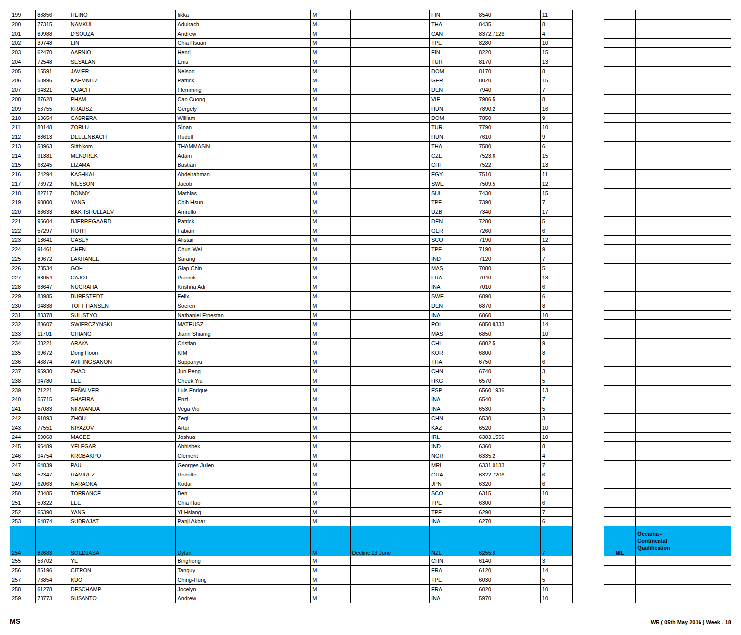| 199 | 88856 | HEINO | Iikka | M | | FIN | 8540 | 11 | | | |
| 200 | 77315 | NAMKUL | Adulrach | M | | THA | 8435 | 8 | | | |
| 201 | 89988 | D'SOUZA | Andrew | M | | CAN | 8372.7126 | 4 | | | |
| 202 | 39748 | LIN | Chia Hsuan | M | | TPE | 8280 | 10 | | | |
| 203 | 62470 | AARNIO | Henri | M | | FIN | 8220 | 15 | | | |
| 204 | 72548 | SESALAN | Enis | M | | TUR | 8170 | 13 | | | |
| 205 | 15591 | JAVIER | Nelson | M | | DOM | 8170 | 8 | | | |
| 206 | 58996 | KAEMNITZ | Patrick | M | | GER | 8020 | 15 | | | |
| 207 | 94321 | QUACH | Flemming | M | | DEN | 7940 | 7 | | | |
| 208 | 87628 | PHAM | Cao Cuong | M | | VIE | 7906.5 | 8 | | | |
| 209 | 56755 | KRAUSZ | Gergely | M | | HUN | 7890.2 | 16 | | | |
| 210 | 13654 | CABRERA | William | M | | DOM | 7850 | 9 | | | |
| 211 | 80148 | ZORLU | Sİnan | M | | TUR | 7790 | 10 | | | |
| 212 | 88613 | DELLENBACH | Rudolf | M | | HUN | 7610 | 9 | | | |
| 213 | 58963 | Sitthikom | THAMMASIN | M | | THA | 7580 | 6 | | | |
| 214 | 91381 | MENDREK | Adam | M | | CZE | 7523.6 | 15 | | | |
| 215 | 68245 | LIZAMA | Bastian | M | | CHI | 7522 | 13 | | | |
| 216 | 24294 | KASHKAL | Abdelrahman | M | | EGY | 7510 | 11 | | | |
| 217 | 76972 | NILSSON | Jacob | M | | SWE | 7509.5 | 12 | | | |
| 218 | 82717 | BONNY | Mathias | M | | SUI | 7430 | 15 | | | |
| 219 | 90800 | YANG | Chih Hsun | M | | TPE | 7390 | 7 | | | |
| 220 | 88633 | BAKHSHULLAEV | Amrullo | M | | UZB | 7340 | 17 | | | |
| 221 | 95604 | BJERREGAARD | Patrick | M | | DEN | 7280 | 5 | | | |
| 222 | 57297 | ROTH | Fabian | M | | GER | 7260 | 6 | | | |
| 223 | 13641 | CASEY | Alistair | M | | SCO | 7190 | 12 | | | |
| 224 | 91461 | CHEN | Chun-Wei | M | | TPE | 7190 | 9 | | | |
| 225 | 89672 | LAKHANEE | Sarang | M | | IND | 7120 | 7 | | | |
| 226 | 73534 | GOH | Giap Chin | M | | MAS | 7080 | 5 | | | |
| 227 | 88054 | CAJOT | Pierrick | M | | FRA | 7040 | 13 | | | |
| 228 | 68647 | NUGRAHA | Krishna Adi | M | | INA | 7010 | 6 | | | |
| 229 | 83985 | BURESTEDT | Felix | M | | SWE | 6890 | 6 | | | |
| 230 | 94838 | TOFT HANSEN | Soeren | M | | DEN | 6870 | 8 | | | |
| 231 | 83378 | SULISTYO | Nathaniel Ernestan | M | | INA | 6860 | 10 | | | |
| 232 | 80607 | SWIERCZYNSKI | MATEUSZ | M | | POL | 6850.8333 | 14 | | | |
| 233 | 11701 | CHIANG | Jiann Shiarng | M | | MAS | 6850 | 10 | | | |
| 234 | 38221 | ARAYA | Cristian | M | | CHI | 6802.5 | 9 | | | |
| 235 | 99672 | Dong Hoon | KIM | M | | KOR | 6800 | 8 | | | |
| 236 | 46874 | AVIHINGSANON | Suppanyu | M | | THA | 6750 | 6 | | | |
| 237 | 95930 | ZHAO | Jun Peng | M | | CHN | 6740 | 3 | | | |
| 238 | 94780 | LEE | Cheuk Yiu | M | | HKG | 6570 | 5 | | | |
| 239 | 71221 | PEÑALVER | Luis Enrique | M | | ESP | 6560.1936 | 13 | | | |
| 240 | 55715 | SHAFIRA | Enzi | M | | INA | 6540 | 7 | | | |
| 241 | 57083 | NIRWANDA | Vega Vio | M | | INA | 6530 | 5 | | | |
| 242 | 91093 | ZHOU | Zeqi | M | | CHN | 6530 | 3 | | | |
| 243 | 77551 | NIYAZOV | Artur | M | | KAZ | 6520 | 10 | | | |
| 244 | 59068 | MAGEE | Joshua | M | | IRL | 6383.1556 | 10 | | | |
| 245 | 95489 | YELEGAR | Abhishek | M | | IND | 6360 | 8 | | | |
| 246 | 94754 | KROBAKPO | Clement | M | | NGR | 6335.2 | 4 | | | |
| 247 | 64839 | PAUL | Georges Julien | M | | MRI | 6331.0133 | 7 | | | |
| 248 | 52347 | RAMIREZ | Rodolfo | M | | GUA | 6322.7206 | 6 | | | |
| 249 | 62063 | NARAOKA | Kodai | M | | JPN | 6320 | 6 | | | |
| 250 | 78485 | TORRANCE | Ben | M | | SCO | 6315 | 10 | | | |
| 251 | 59322 | LEE | Chia Hao | M | | TPE | 6300 | 6 | | | |
| 252 | 65390 | YANG | Yi-Hsiang | M | | TPE | 6290 | 7 | | | |
| 253 | 64874 | SUDRAJAT | Panji Akbar | M | | INA | 6270 | 6 | | | |
| 254 | 82683 | SOEDJASA | Dylan | M | Decline 13 June | NZL | 6255.8 | 7 | | NIL | Oceania - Continental Qualification |
| 255 | 56702 | YE | Binghong | M | | CHN | 6140 | 3 | | | |
| 256 | 85196 | CITRON | Tanguy | M | | FRA | 6120 | 14 | | | |
| 257 | 76854 | KUO | Ching-Hung | M | | TPE | 6030 | 5 | | | |
| 258 | 61278 | DESCHAMP | Jocelyn | M | | FRA | 6020 | 10 | | | |
| 259 | 73773 | SUSANTO | Andrew | M | | INA | 5970 | 10 | | | |
MS
WR ( 05th May 2016 ) Week - 18